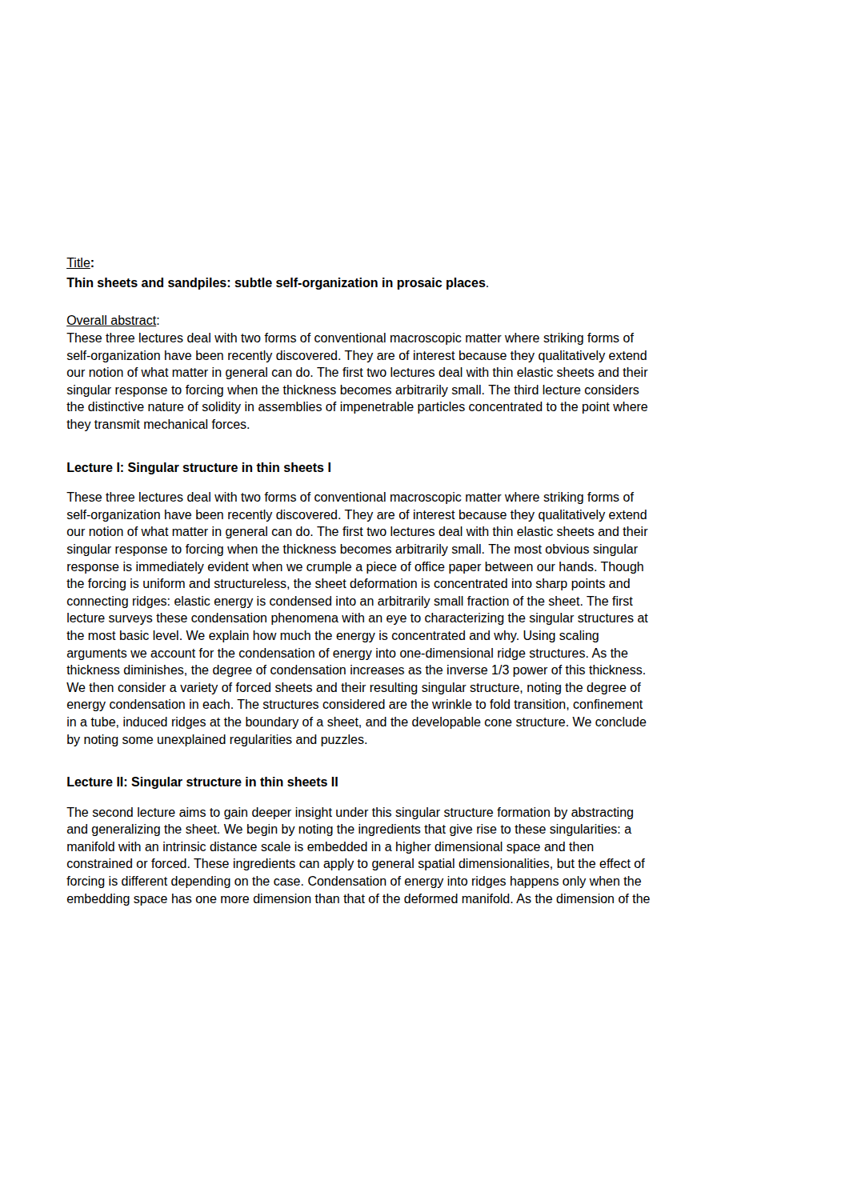Title:
Thin sheets and sandpiles: subtle self-organization in prosaic places.
Overall abstract:
These three lectures deal with two forms of conventional macroscopic matter where striking forms of self-organization have been recently discovered. They are of interest because they qualitatively extend our notion of what matter in general can do. The first two lectures deal with thin elastic sheets and their singular response to forcing when the thickness becomes arbitrarily small. The third lecture considers the distinctive nature of solidity in assemblies of impenetrable particles concentrated to the point where they transmit mechanical forces.
Lecture I: Singular structure in thin sheets I
These three lectures deal with two forms of conventional macroscopic matter where striking forms of self-organization have been recently discovered. They are of interest because they qualitatively extend our notion of what matter in general can do. The first two lectures deal with thin elastic sheets and their singular response to forcing when the thickness becomes arbitrarily small. The most obvious singular response is immediately evident when we crumple a piece of office paper between our hands. Though the forcing is uniform and structureless, the sheet deformation is concentrated into sharp points and connecting ridges: elastic energy is condensed into an arbitrarily small fraction of the sheet. The first lecture surveys these condensation phenomena with an eye to characterizing the singular structures at the most basic level. We explain how much the energy is concentrated and why. Using scaling arguments we account for the condensation of energy into one-dimensional ridge structures. As the thickness diminishes, the degree of condensation increases as the inverse 1/3 power of this thickness. We then consider a variety of forced sheets and their resulting singular structure, noting the degree of energy condensation in each. The structures considered are the wrinkle to fold transition, confinement in a tube, induced ridges at the boundary of a sheet, and the developable cone structure. We conclude by noting some unexplained regularities and puzzles.
Lecture II: Singular structure in thin sheets II
The second lecture aims to gain deeper insight under this singular structure formation by abstracting and generalizing the sheet. We begin by noting the ingredients that give rise to these singularities: a manifold with an intrinsic distance scale is embedded in a higher dimensional space and then constrained or forced. These ingredients can apply to general spatial dimensionalities, but the effect of forcing is different depending on the case. Condensation of energy into ridges happens only when the embedding space has one more dimension than that of the deformed manifold. As the dimension of the